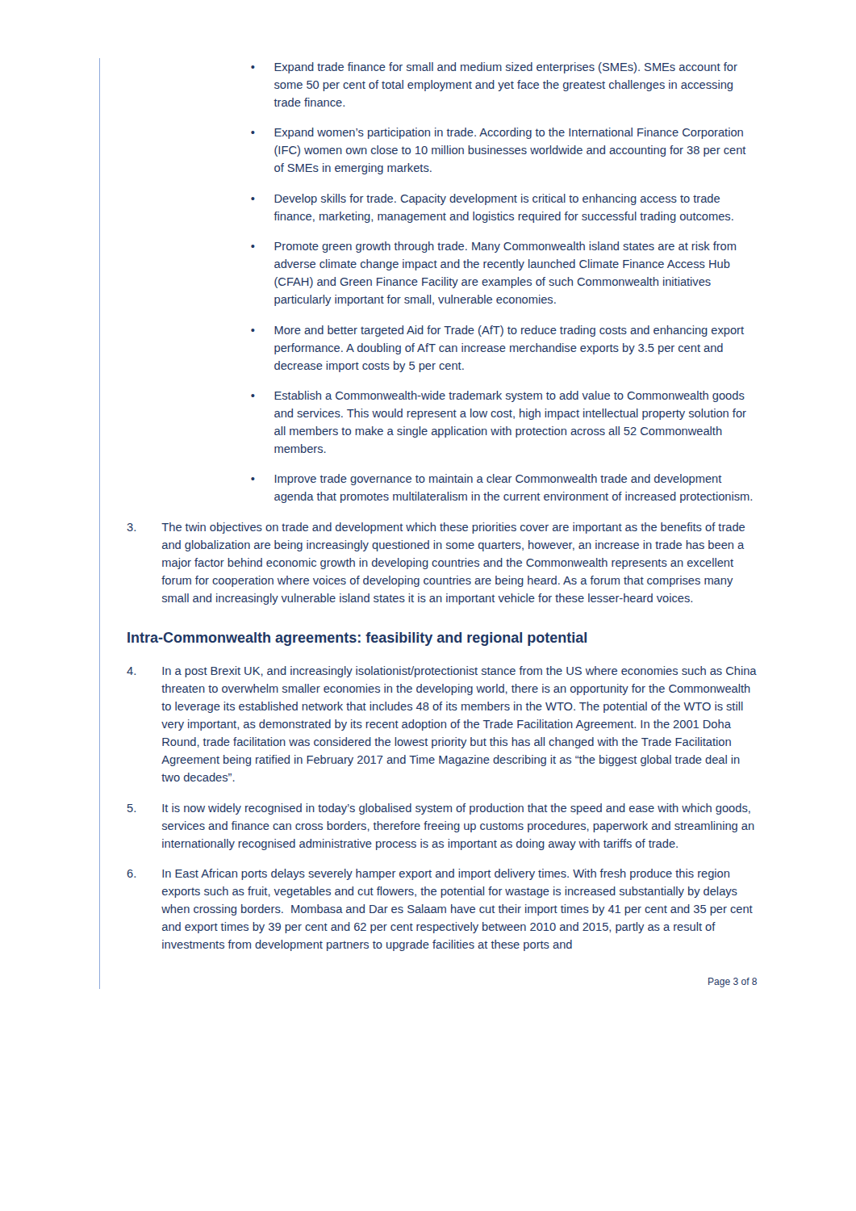Expand trade finance for small and medium sized enterprises (SMEs). SMEs account for some 50 per cent of total employment and yet face the greatest challenges in accessing trade finance.
Expand women’s participation in trade. According to the International Finance Corporation (IFC) women own close to 10 million businesses worldwide and accounting for 38 per cent of SMEs in emerging markets.
Develop skills for trade. Capacity development is critical to enhancing access to trade finance, marketing, management and logistics required for successful trading outcomes.
Promote green growth through trade. Many Commonwealth island states are at risk from adverse climate change impact and the recently launched Climate Finance Access Hub (CFAH) and Green Finance Facility are examples of such Commonwealth initiatives particularly important for small, vulnerable economies.
More and better targeted Aid for Trade (AfT) to reduce trading costs and enhancing export performance. A doubling of AfT can increase merchandise exports by 3.5 per cent and decrease import costs by 5 per cent.
Establish a Commonwealth-wide trademark system to add value to Commonwealth goods and services. This would represent a low cost, high impact intellectual property solution for all members to make a single application with protection across all 52 Commonwealth members.
Improve trade governance to maintain a clear Commonwealth trade and development agenda that promotes multilateralism in the current environment of increased protectionism.
The twin objectives on trade and development which these priorities cover are important as the benefits of trade and globalization are being increasingly questioned in some quarters, however, an increase in trade has been a major factor behind economic growth in developing countries and the Commonwealth represents an excellent forum for cooperation where voices of developing countries are being heard. As a forum that comprises many small and increasingly vulnerable island states it is an important vehicle for these lesser-heard voices.
Intra-Commonwealth agreements: feasibility and regional potential
In a post Brexit UK, and increasingly isolationist/protectionist stance from the US where economies such as China threaten to overwhelm smaller economies in the developing world, there is an opportunity for the Commonwealth to leverage its established network that includes 48 of its members in the WTO. The potential of the WTO is still very important, as demonstrated by its recent adoption of the Trade Facilitation Agreement. In the 2001 Doha Round, trade facilitation was considered the lowest priority but this has all changed with the Trade Facilitation Agreement being ratified in February 2017 and Time Magazine describing it as “the biggest global trade deal in two decades”.
It is now widely recognised in today’s globalised system of production that the speed and ease with which goods, services and finance can cross borders, therefore freeing up customs procedures, paperwork and streamlining an internationally recognised administrative process is as important as doing away with tariffs of trade.
In East African ports delays severely hamper export and import delivery times. With fresh produce this region exports such as fruit, vegetables and cut flowers, the potential for wastage is increased substantially by delays when crossing borders. Mombasa and Dar es Salaam have cut their import times by 41 per cent and 35 per cent and export times by 39 per cent and 62 per cent respectively between 2010 and 2015, partly as a result of investments from development partners to upgrade facilities at these ports and
Page 3 of 8